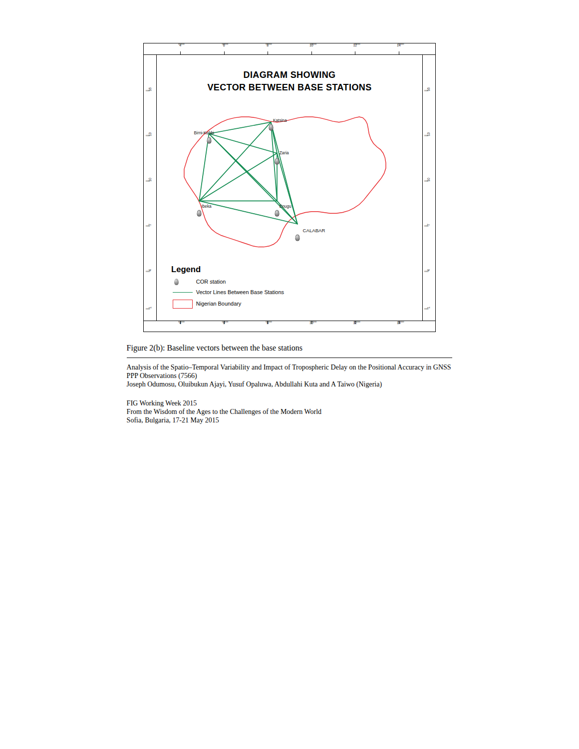4 °°°°°° 6 °°°°°° 8 °°°°°° 10 °°°°°° 12 °°°°°° 14 °°°°°°
16 °°°° 13 °°°° 10 °°°° 7 °°°° 4 °°°° 1 °°°°
DIAGRAM SHOWING
VECTOR BETWEEN BASE STATIONS
Katsina
Birni-Kebbi
Zaria
Ibeka
Enugu
CALABAR
Legend
COR station
Vector Lines Between Base Stations
Nigerian Boundary
16 °°°° 13 °°°° 10 °°°° 7 °°°° 4 °°°° 1 °°°°
4 °°°°°° 6 °°°°°° 8 °°°°°° 10 °°°°°° 12 °°°°°° 14 °°°°°°
Figure 2(b): Baseline vectors between the base stations
Analysis of the Spatio–Temporal Variability and Impact of Tropospheric Delay on the Positional Accuracy in GNSS
PPP Observations (7566)
Joseph Odumosu, Oluibukun Ajayi, Yusuf Opaluwa, Abdullahi Kuta and A Taiwo (Nigeria)
FIG Working Week 2015
From the Wisdom of the Ages to the Challenges of the Modern World
Sofia, Bulgaria, 17-21 May 2015